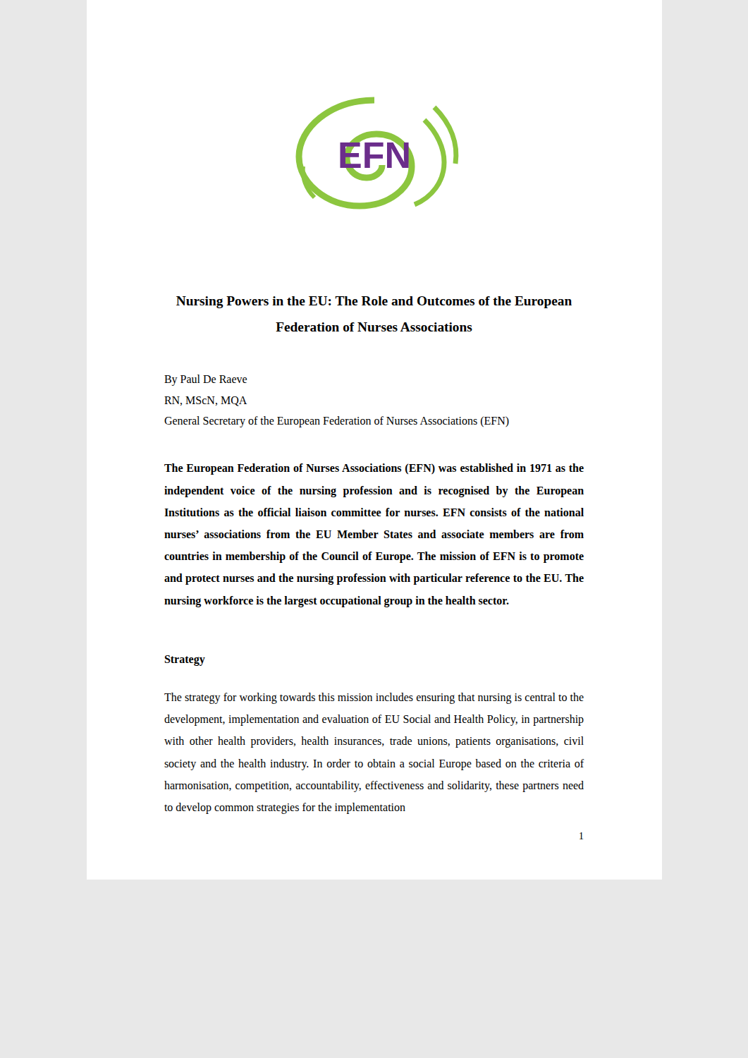EFN
Nursing Powers in the EU: The Role and Outcomes of the European Federation of Nurses Associations
By Paul De Raeve
RN, MScN, MQA
General Secretary of the European Federation of Nurses Associations (EFN)
The European Federation of Nurses Associations (EFN) was established in 1971 as the independent voice of the nursing profession and is recognised by the European Institutions as the official liaison committee for nurses. EFN consists of the national nurses’ associations from the EU Member States and associate members are from countries in membership of the Council of Europe. The mission of EFN is to promote and protect nurses and the nursing profession with particular reference to the EU. The nursing workforce is the largest occupational group in the health sector.
Strategy
The strategy for working towards this mission includes ensuring that nursing is central to the development, implementation and evaluation of EU Social and Health Policy, in partnership with other health providers, health insurances, trade unions, patients organisations, civil society and the health industry. In order to obtain a social Europe based on the criteria of harmonisation, competition, accountability, effectiveness and solidarity, these partners need to develop common strategies for the implementation
1